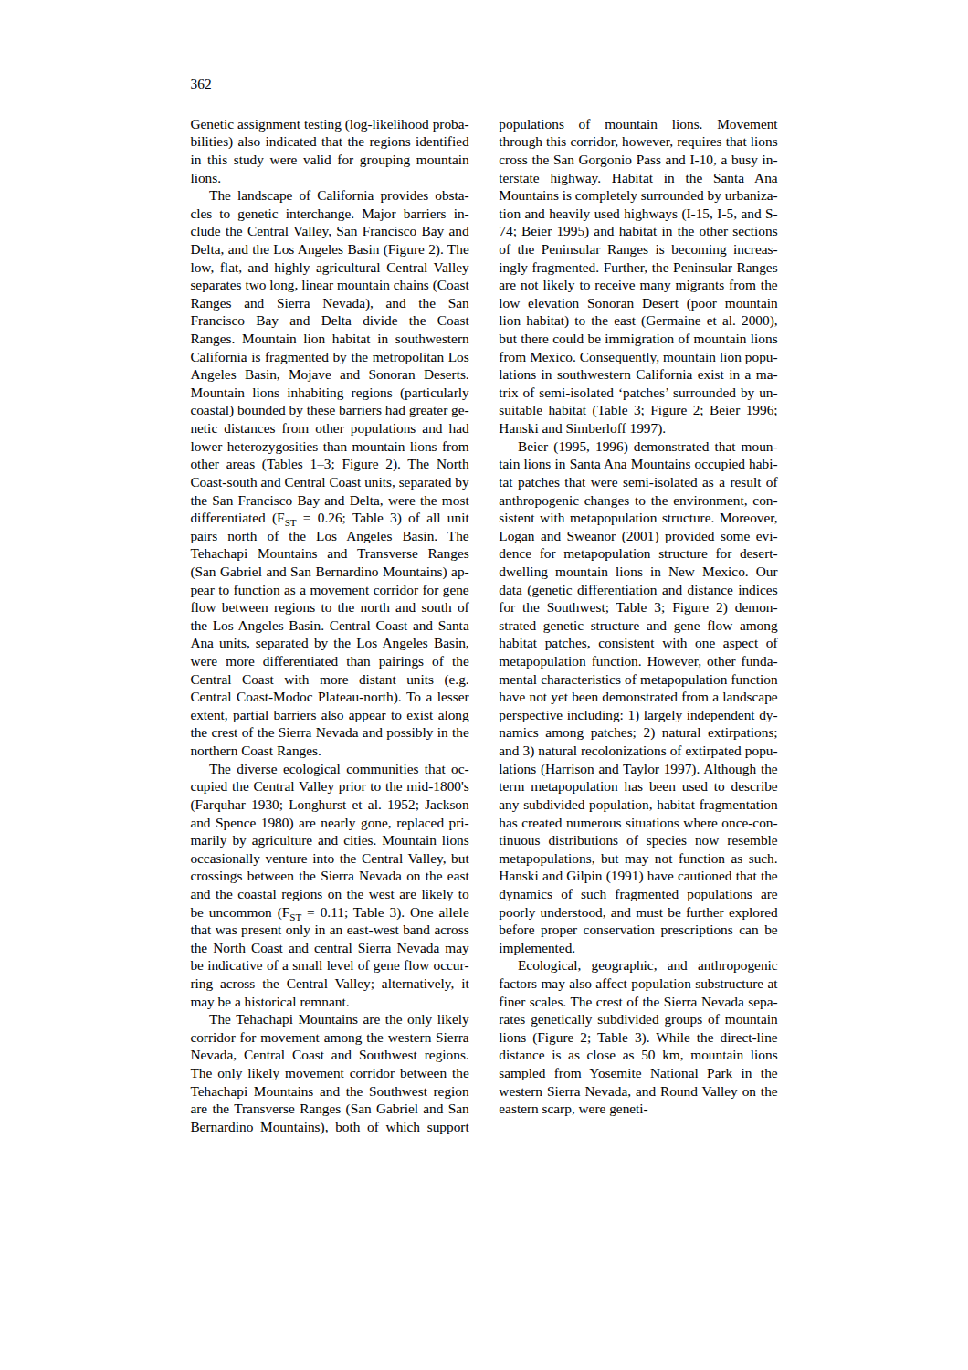362
Genetic assignment testing (log-likelihood probabilities) also indicated that the regions identified in this study were valid for grouping mountain lions.
The landscape of California provides obstacles to genetic interchange. Major barriers include the Central Valley, San Francisco Bay and Delta, and the Los Angeles Basin (Figure 2). The low, flat, and highly agricultural Central Valley separates two long, linear mountain chains (Coast Ranges and Sierra Nevada), and the San Francisco Bay and Delta divide the Coast Ranges. Mountain lion habitat in southwestern California is fragmented by the metropolitan Los Angeles Basin, Mojave and Sonoran Deserts. Mountain lions inhabiting regions (particularly coastal) bounded by these barriers had greater genetic distances from other populations and had lower heterozygosities than mountain lions from other areas (Tables 1–3; Figure 2). The North Coast-south and Central Coast units, separated by the San Francisco Bay and Delta, were the most differentiated (FST = 0.26; Table 3) of all unit pairs north of the Los Angeles Basin. The Tehachapi Mountains and Transverse Ranges (San Gabriel and San Bernardino Mountains) appear to function as a movement corridor for gene flow between regions to the north and south of the Los Angeles Basin. Central Coast and Santa Ana units, separated by the Los Angeles Basin, were more differentiated than pairings of the Central Coast with more distant units (e.g. Central Coast-Modoc Plateau-north). To a lesser extent, partial barriers also appear to exist along the crest of the Sierra Nevada and possibly in the northern Coast Ranges.
The diverse ecological communities that occupied the Central Valley prior to the mid-1800's (Farquhar 1930; Longhurst et al. 1952; Jackson and Spence 1980) are nearly gone, replaced primarily by agriculture and cities. Mountain lions occasionally venture into the Central Valley, but crossings between the Sierra Nevada on the east and the coastal regions on the west are likely to be uncommon (FST = 0.11; Table 3). One allele that was present only in an east-west band across the North Coast and central Sierra Nevada may be indicative of a small level of gene flow occurring across the Central Valley; alternatively, it may be a historical remnant.
The Tehachapi Mountains are the only likely corridor for movement among the western Sierra Nevada, Central Coast and Southwest regions. The only likely movement corridor between the Tehachapi Mountains and the Southwest region are the Transverse Ranges (San Gabriel and San Bernardino Mountains), both of which support populations of mountain lions. Movement through this corridor, however, requires that lions cross the San Gorgonio Pass and I-10, a busy interstate highway. Habitat in the Santa Ana Mountains is completely surrounded by urbanization and heavily used highways (I-15, I-5, and S-74; Beier 1995) and habitat in the other sections of the Peninsular Ranges is becoming increasingly fragmented. Further, the Peninsular Ranges are not likely to receive many migrants from the low elevation Sonoran Desert (poor mountain lion habitat) to the east (Germaine et al. 2000), but there could be immigration of mountain lions from Mexico. Consequently, mountain lion populations in southwestern California exist in a matrix of semi-isolated ‘patches’ surrounded by unsuitable habitat (Table 3; Figure 2; Beier 1996; Hanski and Simberloff 1997).
Beier (1995, 1996) demonstrated that mountain lions in Santa Ana Mountains occupied habitat patches that were semi-isolated as a result of anthropogenic changes to the environment, consistent with metapopulation structure. Moreover, Logan and Sweanor (2001) provided some evidence for metapopulation structure for desert-dwelling mountain lions in New Mexico. Our data (genetic differentiation and distance indices for the Southwest; Table 3; Figure 2) demonstrated genetic structure and gene flow among habitat patches, consistent with one aspect of metapopulation function. However, other fundamental characteristics of metapopulation function have not yet been demonstrated from a landscape perspective including: 1) largely independent dynamics among patches; 2) natural extirpations; and 3) natural recolonizations of extirpated populations (Harrison and Taylor 1997). Although the term metapopulation has been used to describe any subdivided population, habitat fragmentation has created numerous situations where once-continuous distributions of species now resemble metapopulations, but may not function as such. Hanski and Gilpin (1991) have cautioned that the dynamics of such fragmented populations are poorly understood, and must be further explored before proper conservation prescriptions can be implemented.
Ecological, geographic, and anthropogenic factors may also affect population substructure at finer scales. The crest of the Sierra Nevada separates genetically subdivided groups of mountain lions (Figure 2; Table 3). While the direct-line distance is as close as 50 km, mountain lions sampled from Yosemite National Park in the western Sierra Nevada, and Round Valley on the eastern scarp, were geneti-